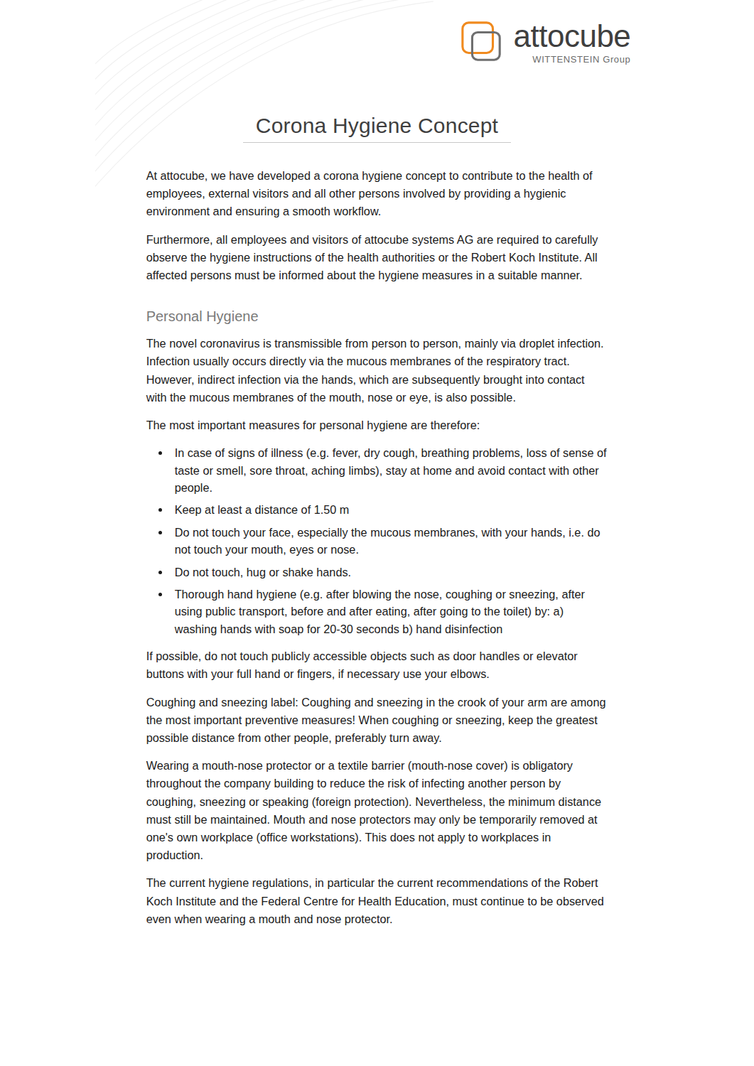attocube
WITTENSTEIN Group
Corona Hygiene Concept
At attocube, we have developed a corona hygiene concept to contribute to the health of employees, external visitors and all other persons involved by providing a hygienic environment and ensuring a smooth workflow.
Furthermore, all employees and visitors of attocube systems AG are required to carefully observe the hygiene instructions of the health authorities or the Robert Koch Institute. All affected persons must be informed about the hygiene measures in a suitable manner.
Personal Hygiene
The novel coronavirus is transmissible from person to person, mainly via droplet infection. Infection usually occurs directly via the mucous membranes of the respiratory tract. However, indirect infection via the hands, which are subsequently brought into contact with the mucous membranes of the mouth, nose or eye, is also possible.
The most important measures for personal hygiene are therefore:
In case of signs of illness (e.g. fever, dry cough, breathing problems, loss of sense of taste or smell, sore throat, aching limbs), stay at home and avoid contact with other people.
Keep at least a distance of 1.50 m
Do not touch your face, especially the mucous membranes, with your hands, i.e. do not touch your mouth, eyes or nose.
Do not touch, hug or shake hands.
Thorough hand hygiene (e.g. after blowing the nose, coughing or sneezing, after using public transport, before and after eating, after going to the toilet) by: a) washing hands with soap for 20-30 seconds b) hand disinfection
If possible, do not touch publicly accessible objects such as door handles or elevator buttons with your full hand or fingers, if necessary use your elbows.
Coughing and sneezing label: Coughing and sneezing in the crook of your arm are among the most important preventive measures! When coughing or sneezing, keep the greatest possible distance from other people, preferably turn away.
Wearing a mouth-nose protector or a textile barrier (mouth-nose cover) is obligatory throughout the company building to reduce the risk of infecting another person by coughing, sneezing or speaking (foreign protection). Nevertheless, the minimum distance must still be maintained. Mouth and nose protectors may only be temporarily removed at one's own workplace (office workstations). This does not apply to workplaces in production.
The current hygiene regulations, in particular the current recommendations of the Robert Koch Institute and the Federal Centre for Health Education, must continue to be observed even when wearing a mouth and nose protector.